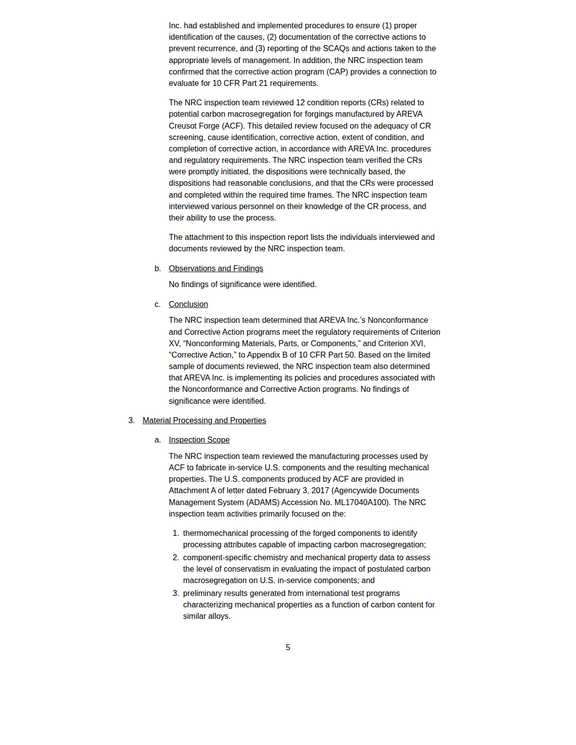Inc. had established and implemented procedures to ensure (1) proper identification of the causes, (2) documentation of the corrective actions to prevent recurrence, and (3) reporting of the SCAQs and actions taken to the appropriate levels of management. In addition, the NRC inspection team confirmed that the corrective action program (CAP) provides a connection to evaluate for 10 CFR Part 21 requirements.
The NRC inspection team reviewed 12 condition reports (CRs) related to potential carbon macrosegregation for forgings manufactured by AREVA Creusot Forge (ACF). This detailed review focused on the adequacy of CR screening, cause identification, corrective action, extent of condition, and completion of corrective action, in accordance with AREVA Inc. procedures and regulatory requirements. The NRC inspection team verified the CRs were promptly initiated, the dispositions were technically based, the dispositions had reasonable conclusions, and that the CRs were processed and completed within the required time frames. The NRC inspection team interviewed various personnel on their knowledge of the CR process, and their ability to use the process.
The attachment to this inspection report lists the individuals interviewed and documents reviewed by the NRC inspection team.
b. Observations and Findings
No findings of significance were identified.
c. Conclusion
The NRC inspection team determined that AREVA Inc.’s Nonconformance and Corrective Action programs meet the regulatory requirements of Criterion XV, “Nonconforming Materials, Parts, or Components,” and Criterion XVI, “Corrective Action,” to Appendix B of 10 CFR Part 50. Based on the limited sample of documents reviewed, the NRC inspection team also determined that AREVA Inc. is implementing its policies and procedures associated with the Nonconformance and Corrective Action programs. No findings of significance were identified.
3. Material Processing and Properties
a. Inspection Scope
The NRC inspection team reviewed the manufacturing processes used by ACF to fabricate in-service U.S. components and the resulting mechanical properties. The U.S. components produced by ACF are provided in Attachment A of letter dated February 3, 2017 (Agencywide Documents Management System (ADAMS) Accession No. ML17040A100). The NRC inspection team activities primarily focused on the:
thermomechanical processing of the forged components to identify processing attributes capable of impacting carbon macrosegregation;
component-specific chemistry and mechanical property data to assess the level of conservatism in evaluating the impact of postulated carbon macrosegregation on U.S. in-service components; and
preliminary results generated from international test programs characterizing mechanical properties as a function of carbon content for similar alloys.
5